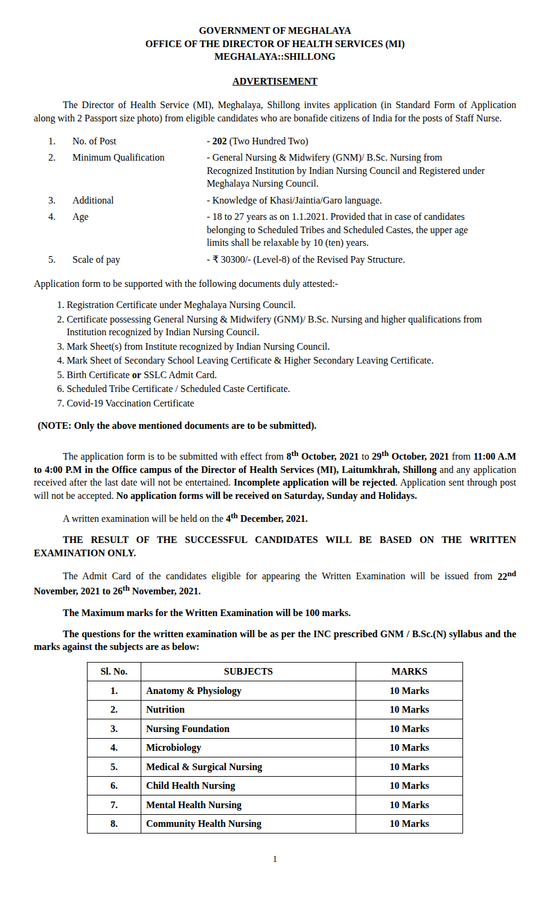GOVERNMENT OF MEGHALAYA
OFFICE OF THE DIRECTOR OF HEALTH SERVICES (MI)
MEGHALAYA::SHILLONG
ADVERTISEMENT
The Director of Health Service (MI), Meghalaya, Shillong invites application (in Standard Form of Application along with 2 Passport size photo) from eligible candidates who are bonafide citizens of India for the posts of Staff Nurse.
| 1. | No. of Post | - 202 (Two Hundred Two) |
| 2. | Minimum Qualification | - General Nursing & Midwifery (GNM)/ B.Sc. Nursing from Recognized Institution by Indian Nursing Council and Registered under Meghalaya Nursing Council. |
| 3. | Additional | - Knowledge of Khasi/Jaintia/Garo language. |
| 4. | Age | - 18 to 27 years as on 1.1.2021. Provided that in case of candidates belonging to Scheduled Tribes and Scheduled Castes, the upper age limits shall be relaxable by 10 (ten) years. |
| 5. | Scale of pay | - ₹ 30300/- (Level-8) of the Revised Pay Structure. |
Application form to be supported with the following documents duly attested:-
Registration Certificate under Meghalaya Nursing Council.
Certificate possessing General Nursing & Midwifery (GNM)/ B.Sc. Nursing and higher qualifications from Institution recognized by Indian Nursing Council.
Mark Sheet(s) from Institute recognized by Indian Nursing Council.
Mark Sheet of Secondary School Leaving Certificate & Higher Secondary Leaving Certificate.
Birth Certificate or SSLC Admit Card.
Scheduled Tribe Certificate / Scheduled Caste Certificate.
Covid-19 Vaccination Certificate
(NOTE: Only the above mentioned documents are to be submitted).
The application form is to be submitted with effect from 8th October, 2021 to 29th October, 2021 from 11:00 A.M to 4:00 P.M in the Office campus of the Director of Health Services (MI), Laitumkhrah, Shillong and any application received after the last date will not be entertained. Incomplete application will be rejected. Application sent through post will not be accepted. No application forms will be received on Saturday, Sunday and Holidays.
A written examination will be held on the 4th December, 2021.
THE RESULT OF THE SUCCESSFUL CANDIDATES WILL BE BASED ON THE WRITTEN EXAMINATION ONLY.
The Admit Card of the candidates eligible for appearing the Written Examination will be issued from 22nd November, 2021 to 26th November, 2021.
The Maximum marks for the Written Examination will be 100 marks.
The questions for the written examination will be as per the INC prescribed GNM / B.Sc.(N) syllabus and the marks against the subjects are as below:
| Sl. No. | SUBJECTS | MARKS |
| --- | --- | --- |
| 1. | Anatomy & Physiology | 10 Marks |
| 2. | Nutrition | 10 Marks |
| 3. | Nursing Foundation | 10 Marks |
| 4. | Microbiology | 10 Marks |
| 5. | Medical & Surgical Nursing | 10 Marks |
| 6. | Child Health Nursing | 10 Marks |
| 7. | Mental Health Nursing | 10 Marks |
| 8. | Community Health Nursing | 10 Marks |
1